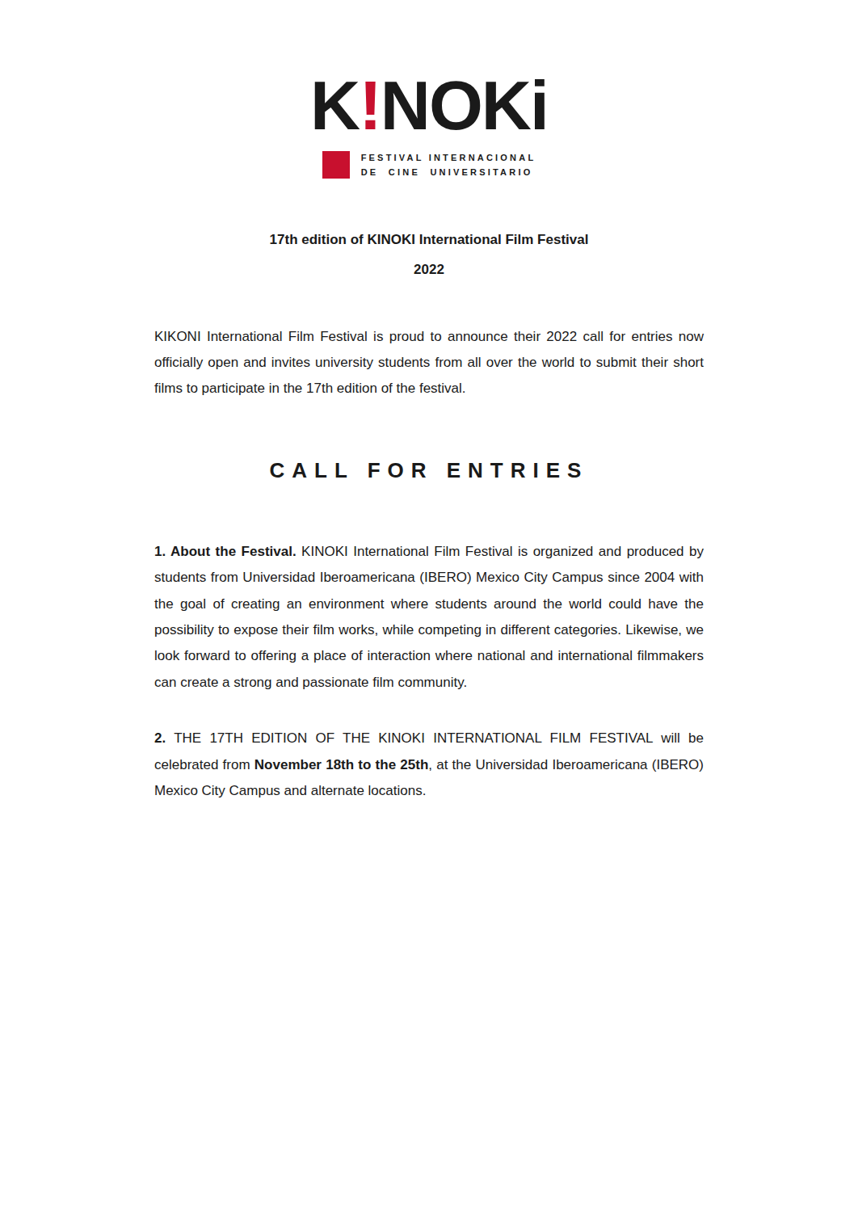K!NОKi
FESTIVAL INTERNACIONAL
DE CINE UNIVERSITARIO
17th edition of KINOKI International Film Festival 2022
KIKONI International Film Festival is proud to announce their 2022 call for entries now officially open and invites university students from all over the world to submit their short films to participate in the 17th edition of the festival.
CALL FOR ENTRIES
1. About the Festival. KINOKI International Film Festival is organized and produced by students from Universidad Iberoamericana (IBERO) Mexico City Campus since 2004 with the goal of creating an environment where students around the world could have the possibility to expose their film works, while competing in different categories. Likewise, we look forward to offering a place of interaction where national and international filmmakers can create a strong and passionate film community.
2. THE 17TH EDITION OF THE KINOKI INTERNATIONAL FILM FESTIVAL will be celebrated from November 18th to the 25th, at the Universidad Iberoamericana (IBERO) Mexico City Campus and alternate locations.